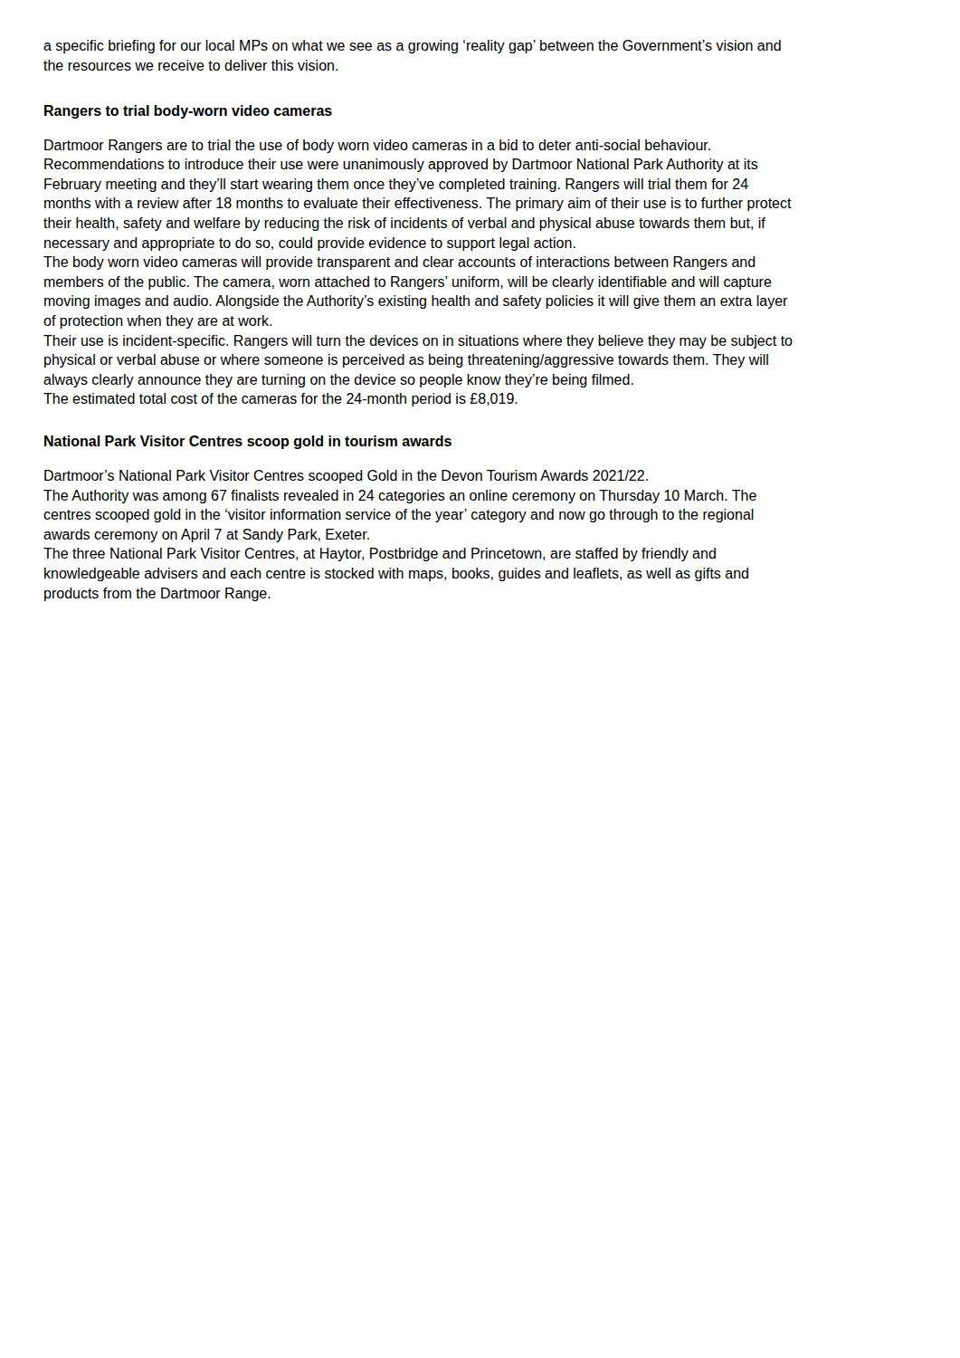a specific briefing for our local MPs on what we see as a growing ‘reality gap’ between the Government’s vision and the resources we receive to deliver this vision.
Rangers to trial body-worn video cameras
Dartmoor Rangers are to trial the use of body worn video cameras in a bid to deter anti-social behaviour.
Recommendations to introduce their use were unanimously approved by Dartmoor National Park Authority at its February meeting and they’ll start wearing them once they’ve completed training. Rangers will trial them for 24 months with a review after 18 months to evaluate their effectiveness. The primary aim of their use is to further protect their health, safety and welfare by reducing the risk of incidents of verbal and physical abuse towards them but, if necessary and appropriate to do so, could provide evidence to support legal action.
The body worn video cameras will provide transparent and clear accounts of interactions between Rangers and members of the public. The camera, worn attached to Rangers’ uniform, will be clearly identifiable and will capture moving images and audio. Alongside the Authority’s existing health and safety policies it will give them an extra layer of protection when they are at work.
Their use is incident-specific. Rangers will turn the devices on in situations where they believe they may be subject to physical or verbal abuse or where someone is perceived as being threatening/aggressive towards them. They will always clearly announce they are turning on the device so people know they’re being filmed.
The estimated total cost of the cameras for the 24-month period is £8,019.
National Park Visitor Centres scoop gold in tourism awards
Dartmoor’s National Park Visitor Centres scooped Gold in the Devon Tourism Awards 2021/22.
The Authority was among 67 finalists revealed in 24 categories an online ceremony on Thursday 10 March. The centres scooped gold in the ‘visitor information service of the year’ category and now go through to the regional awards ceremony on April 7 at Sandy Park, Exeter.
The three National Park Visitor Centres, at Haytor, Postbridge and Princetown, are staffed by friendly and knowledgeable advisers and each centre is stocked with maps, books, guides and leaflets, as well as gifts and products from the Dartmoor Range.